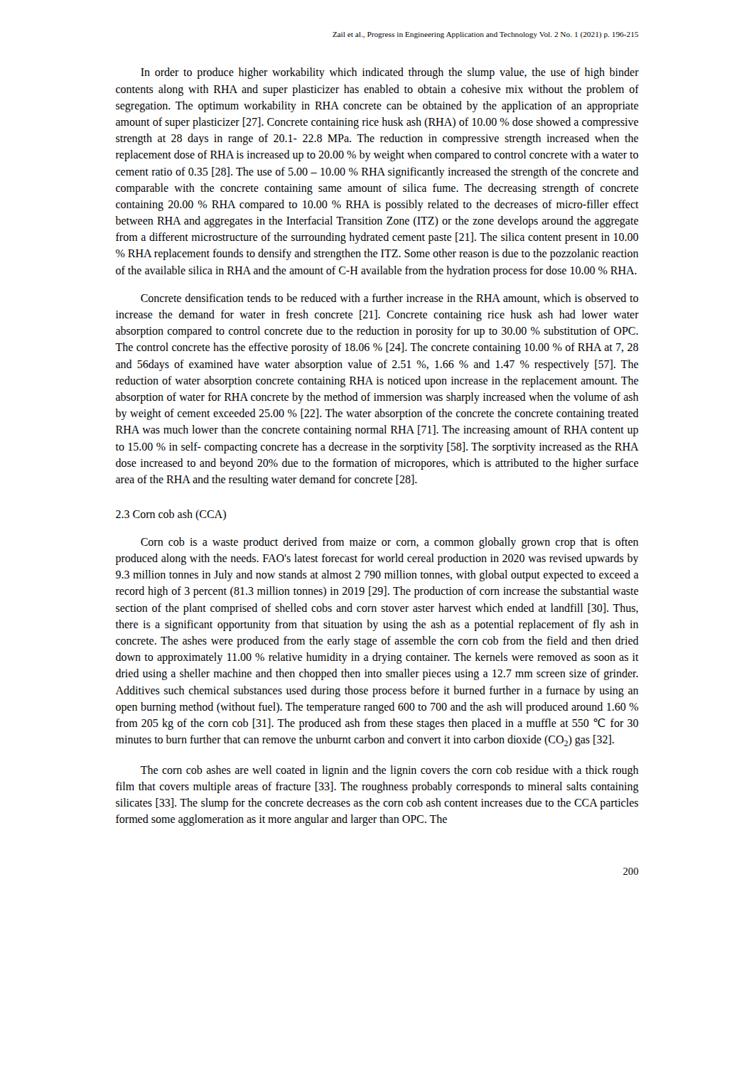Zail et al., Progress in Engineering Application and Technology Vol. 2 No. 1 (2021) p. 196-215
In order to produce higher workability which indicated through the slump value, the use of high binder contents along with RHA and super plasticizer has enabled to obtain a cohesive mix without the problem of segregation. The optimum workability in RHA concrete can be obtained by the application of an appropriate amount of super plasticizer [27]. Concrete containing rice husk ash (RHA) of 10.00 % dose showed a compressive strength at 28 days in range of 20.1- 22.8 MPa. The reduction in compressive strength increased when the replacement dose of RHA is increased up to 20.00 % by weight when compared to control concrete with a water to cement ratio of 0.35 [28]. The use of 5.00 – 10.00 % RHA significantly increased the strength of the concrete and comparable with the concrete containing same amount of silica fume. The decreasing strength of concrete containing 20.00 % RHA compared to 10.00 % RHA is possibly related to the decreases of micro-filler effect between RHA and aggregates in the Interfacial Transition Zone (ITZ) or the zone develops around the aggregate from a different microstructure of the surrounding hydrated cement paste [21]. The silica content present in 10.00 % RHA replacement founds to densify and strengthen the ITZ. Some other reason is due to the pozzolanic reaction of the available silica in RHA and the amount of C-H available from the hydration process for dose 10.00 % RHA.
Concrete densification tends to be reduced with a further increase in the RHA amount, which is observed to increase the demand for water in fresh concrete [21]. Concrete containing rice husk ash had lower water absorption compared to control concrete due to the reduction in porosity for up to 30.00 % substitution of OPC. The control concrete has the effective porosity of 18.06 % [24]. The concrete containing 10.00 % of RHA at 7, 28 and 56days of examined have water absorption value of 2.51 %, 1.66 % and 1.47 % respectively [57]. The reduction of water absorption concrete containing RHA is noticed upon increase in the replacement amount. The absorption of water for RHA concrete by the method of immersion was sharply increased when the volume of ash by weight of cement exceeded 25.00 % [22]. The water absorption of the concrete the concrete containing treated RHA was much lower than the concrete containing normal RHA [71]. The increasing amount of RHA content up to 15.00 % in self- compacting concrete has a decrease in the sorptivity [58]. The sorptivity increased as the RHA dose increased to and beyond 20% due to the formation of micropores, which is attributed to the higher surface area of the RHA and the resulting water demand for concrete [28].
2.3 Corn cob ash (CCA)
Corn cob is a waste product derived from maize or corn, a common globally grown crop that is often produced along with the needs. FAO's latest forecast for world cereal production in 2020 was revised upwards by 9.3 million tonnes in July and now stands at almost 2 790 million tonnes, with global output expected to exceed a record high of 3 percent (81.3 million tonnes) in 2019 [29]. The production of corn increase the substantial waste section of the plant comprised of shelled cobs and corn stover aster harvest which ended at landfill [30]. Thus, there is a significant opportunity from that situation by using the ash as a potential replacement of fly ash in concrete. The ashes were produced from the early stage of assemble the corn cob from the field and then dried down to approximately 11.00 % relative humidity in a drying container. The kernels were removed as soon as it dried using a sheller machine and then chopped then into smaller pieces using a 12.7 mm screen size of grinder. Additives such chemical substances used during those process before it burned further in a furnace by using an open burning method (without fuel). The temperature ranged 600 to 700 and the ash will produced around 1.60 % from 205 kg of the corn cob [31]. The produced ash from these stages then placed in a muffle at 550 ℃ for 30 minutes to burn further that can remove the unburnt carbon and convert it into carbon dioxide (CO2) gas [32].
The corn cob ashes are well coated in lignin and the lignin covers the corn cob residue with a thick rough film that covers multiple areas of fracture [33]. The roughness probably corresponds to mineral salts containing silicates [33]. The slump for the concrete decreases as the corn cob ash content increases due to the CCA particles formed some agglomeration as it more angular and larger than OPC. The
200